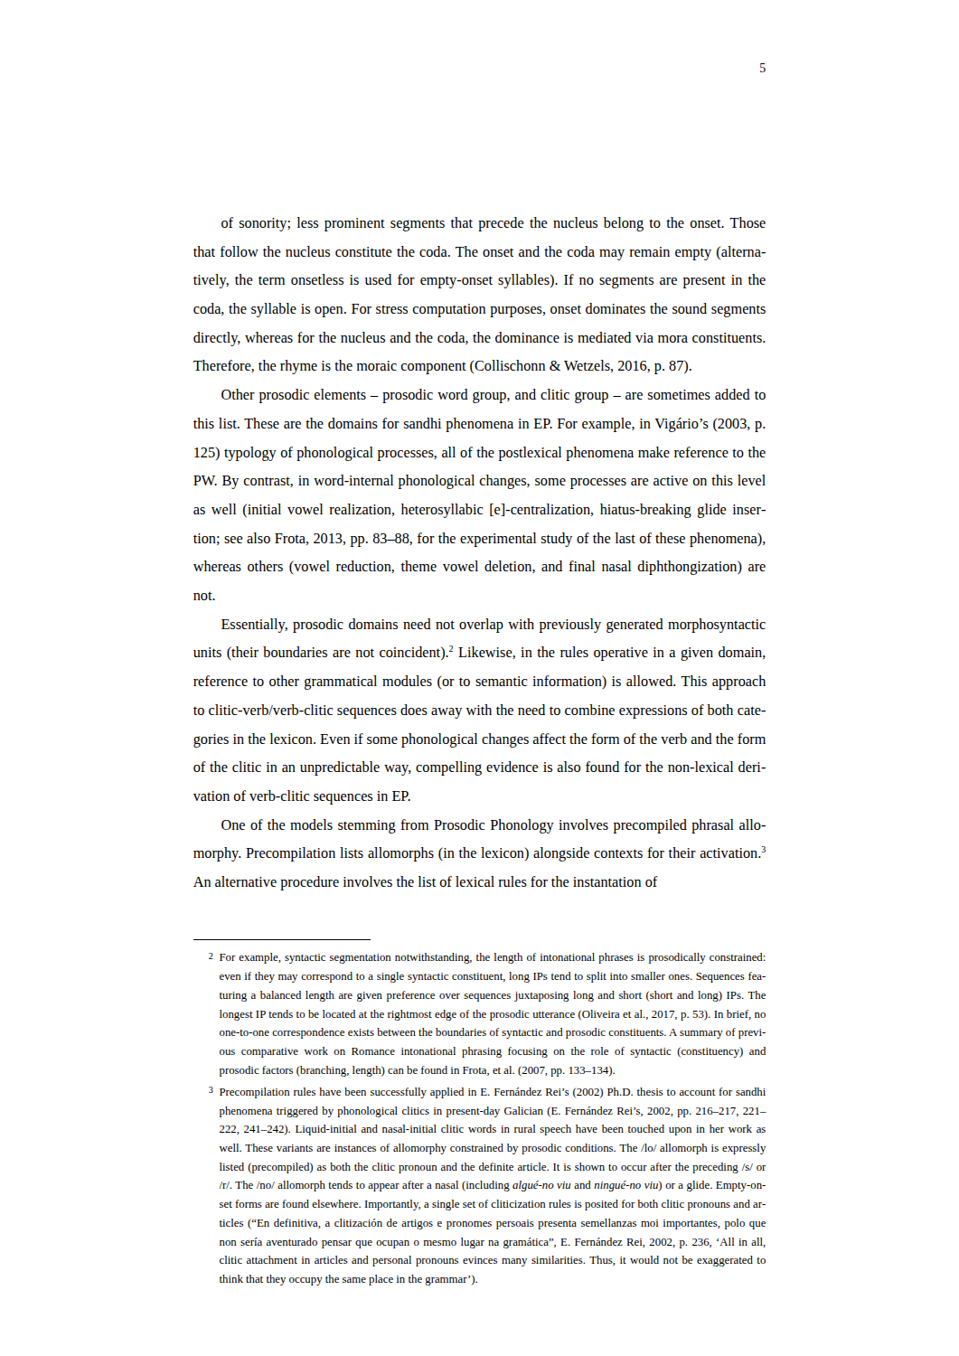5
of sonority; less prominent segments that precede the nucleus belong to the onset. Those that follow the nucleus constitute the coda. The onset and the coda may remain empty (alternatively, the term onsetless is used for empty-onset syllables). If no segments are present in the coda, the syllable is open. For stress computation purposes, onset dominates the sound segments directly, whereas for the nucleus and the coda, the dominance is mediated via mora constituents. Therefore, the rhyme is the moraic component (Collischonn & Wetzels, 2016, p. 87).
Other prosodic elements – prosodic word group, and clitic group – are sometimes added to this list. These are the domains for sandhi phenomena in EP. For example, in Vigário’s (2003, p. 125) typology of phonological processes, all of the postlexical phenomena make reference to the PW. By contrast, in word-internal phonological changes, some processes are active on this level as well (initial vowel realization, heterosyllabic [e]-centralization, hiatus-breaking glide insertion; see also Frota, 2013, pp. 83–88, for the experimental study of the last of these phenomena), whereas others (vowel reduction, theme vowel deletion, and final nasal diphthongization) are not.
Essentially, prosodic domains need not overlap with previously generated morphosyntactic units (their boundaries are not coincident).2 Likewise, in the rules operative in a given domain, reference to other grammatical modules (or to semantic information) is allowed. This approach to clitic-verb/verb-clitic sequences does away with the need to combine expressions of both categories in the lexicon. Even if some phonological changes affect the form of the verb and the form of the clitic in an unpredictable way, compelling evidence is also found for the non-lexical derivation of verb-clitic sequences in EP.
One of the models stemming from Prosodic Phonology involves precompiled phrasal allomorphy. Precompilation lists allomorphs (in the lexicon) alongside contexts for their activation.3 An alternative procedure involves the list of lexical rules for the instantation of
2
For example, syntactic segmentation notwithstanding, the length of intonational phrases is prosodically constrained: even if they may correspond to a single syntactic constituent, long IPs tend to split into smaller ones. Sequences featuring a balanced length are given preference over sequences juxtaposing long and short (short and long) IPs. The longest IP tends to be located at the rightmost edge of the prosodic utterance (Oliveira et al., 2017, p. 53). In brief, no one-to-one correspondence exists between the boundaries of syntactic and prosodic constituents. A summary of previous comparative work on Romance intonational phrasing focusing on the role of syntactic (constituency) and prosodic factors (branching, length) can be found in Frota, et al. (2007, pp. 133–134).
3
Precompilation rules have been successfully applied in E. Fernández Rei’s (2002) Ph.D. thesis to account for sandhi phenomena triggered by phonological clitics in present-day Galician (E. Fernández Rei’s, 2002, pp. 216–217, 221–222, 241–242). Liquid-initial and nasal-initial clitic words in rural speech have been touched upon in her work as well. These variants are instances of allomorphy constrained by prosodic conditions. The /lo/ allomorph is expressly listed (precompiled) as both the clitic pronoun and the definite article. It is shown to occur after the preceding /s/ or /r/. The /no/ allomorph tends to appear after a nasal (including algué-no viu and ningué-no viu) or a glide. Empty-onset forms are found elsewhere. Importantly, a single set of cliticization rules is posited for both clitic pronouns and articles (“En definitiva, a clitización de artigos e pronomes persoais presenta semellanzas moi importantes, polo que non sería aventurado pensar que ocupan o mesmo lugar na gramática”, E. Fernández Rei, 2002, p. 236, ‘All in all, clitic attachment in articles and personal pronouns evinces many similarities. Thus, it would not be exaggerated to think that they occupy the same place in the grammar’).